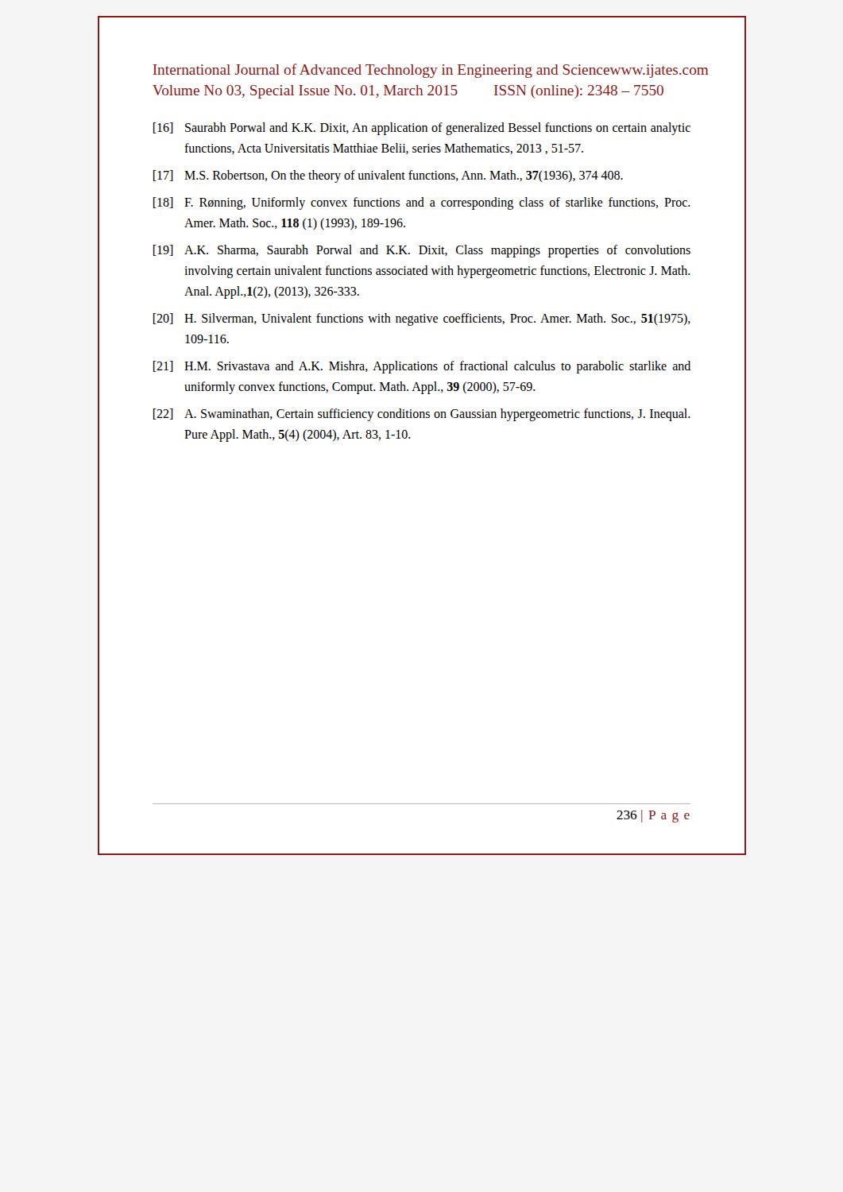International Journal of Advanced Technology in Engineering and Science www.ijates.com
Volume No 03, Special Issue No. 01, March 2015 ISSN (online): 2348 – 7550
[16] Saurabh Porwal and K.K. Dixit, An application of generalized Bessel functions on certain analytic functions, Acta Universitatis Matthiae Belii, series Mathematics, 2013 , 51-57.
[17] M.S. Robertson, On the theory of univalent functions, Ann. Math., 37(1936), 374 408.
[18] F. Rønning, Uniformly convex functions and a corresponding class of starlike functions, Proc. Amer. Math. Soc., 118 (1) (1993), 189-196.
[19] A.K. Sharma, Saurabh Porwal and K.K. Dixit, Class mappings properties of convolutions involving certain univalent functions associated with hypergeometric functions, Electronic J. Math. Anal. Appl.,1(2), (2013), 326-333.
[20] H. Silverman, Univalent functions with negative coefficients, Proc. Amer. Math. Soc., 51(1975), 109-116.
[21] H.M. Srivastava and A.K. Mishra, Applications of fractional calculus to parabolic starlike and uniformly convex functions, Comput. Math. Appl., 39 (2000), 57-69.
[22] A. Swaminathan, Certain sufficiency conditions on Gaussian hypergeometric functions, J. Inequal. Pure Appl. Math., 5(4) (2004), Art. 83, 1-10.
236 | P a g e